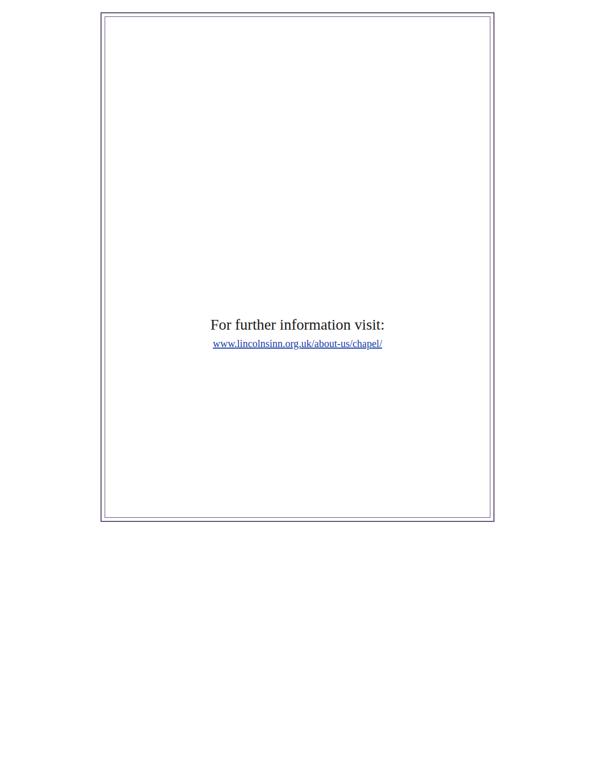For further information visit: www.lincolnsinn.org.uk/about-us/chapel/